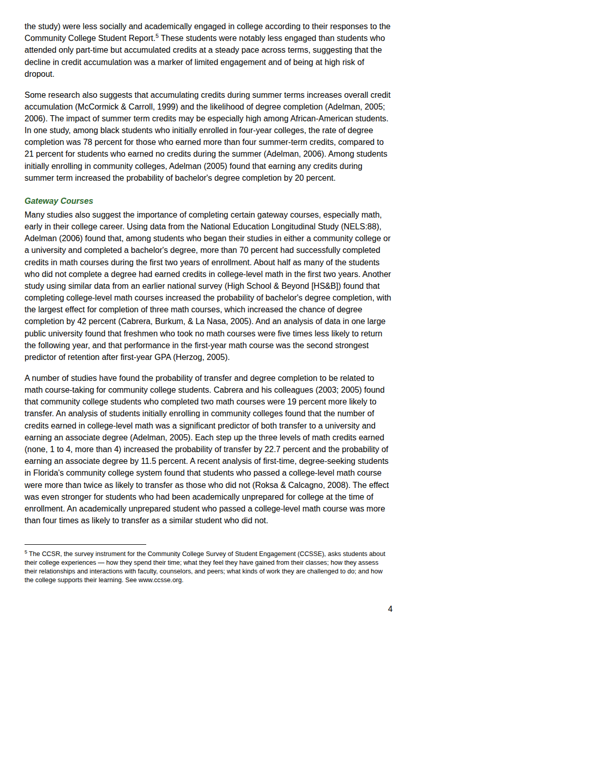the study) were less socially and academically engaged in college according to their responses to the Community College Student Report.5 These students were notably less engaged than students who attended only part-time but accumulated credits at a steady pace across terms, suggesting that the decline in credit accumulation was a marker of limited engagement and of being at high risk of dropout.
Some research also suggests that accumulating credits during summer terms increases overall credit accumulation (McCormick & Carroll, 1999) and the likelihood of degree completion (Adelman, 2005; 2006). The impact of summer term credits may be especially high among African-American students. In one study, among black students who initially enrolled in four-year colleges, the rate of degree completion was 78 percent for those who earned more than four summer-term credits, compared to 21 percent for students who earned no credits during the summer (Adelman, 2006). Among students initially enrolling in community colleges, Adelman (2005) found that earning any credits during summer term increased the probability of bachelor's degree completion by 20 percent.
Gateway Courses
Many studies also suggest the importance of completing certain gateway courses, especially math, early in their college career. Using data from the National Education Longitudinal Study (NELS:88), Adelman (2006) found that, among students who began their studies in either a community college or a university and completed a bachelor's degree, more than 70 percent had successfully completed credits in math courses during the first two years of enrollment. About half as many of the students who did not complete a degree had earned credits in college-level math in the first two years. Another study using similar data from an earlier national survey (High School & Beyond [HS&B]) found that completing college-level math courses increased the probability of bachelor's degree completion, with the largest effect for completion of three math courses, which increased the chance of degree completion by 42 percent (Cabrera, Burkum, & La Nasa, 2005). And an analysis of data in one large public university found that freshmen who took no math courses were five times less likely to return the following year, and that performance in the first-year math course was the second strongest predictor of retention after first-year GPA (Herzog, 2005).
A number of studies have found the probability of transfer and degree completion to be related to math course-taking for community college students. Cabrera and his colleagues (2003; 2005) found that community college students who completed two math courses were 19 percent more likely to transfer. An analysis of students initially enrolling in community colleges found that the number of credits earned in college-level math was a significant predictor of both transfer to a university and earning an associate degree (Adelman, 2005). Each step up the three levels of math credits earned (none, 1 to 4, more than 4) increased the probability of transfer by 22.7 percent and the probability of earning an associate degree by 11.5 percent. A recent analysis of first-time, degree-seeking students in Florida's community college system found that students who passed a college-level math course were more than twice as likely to transfer as those who did not (Roksa & Calcagno, 2008). The effect was even stronger for students who had been academically unprepared for college at the time of enrollment. An academically unprepared student who passed a college-level math course was more than four times as likely to transfer as a similar student who did not.
5 The CCSR, the survey instrument for the Community College Survey of Student Engagement (CCSSE), asks students about their college experiences — how they spend their time; what they feel they have gained from their classes; how they assess their relationships and interactions with faculty, counselors, and peers; what kinds of work they are challenged to do; and how the college supports their learning. See www.ccsse.org.
4